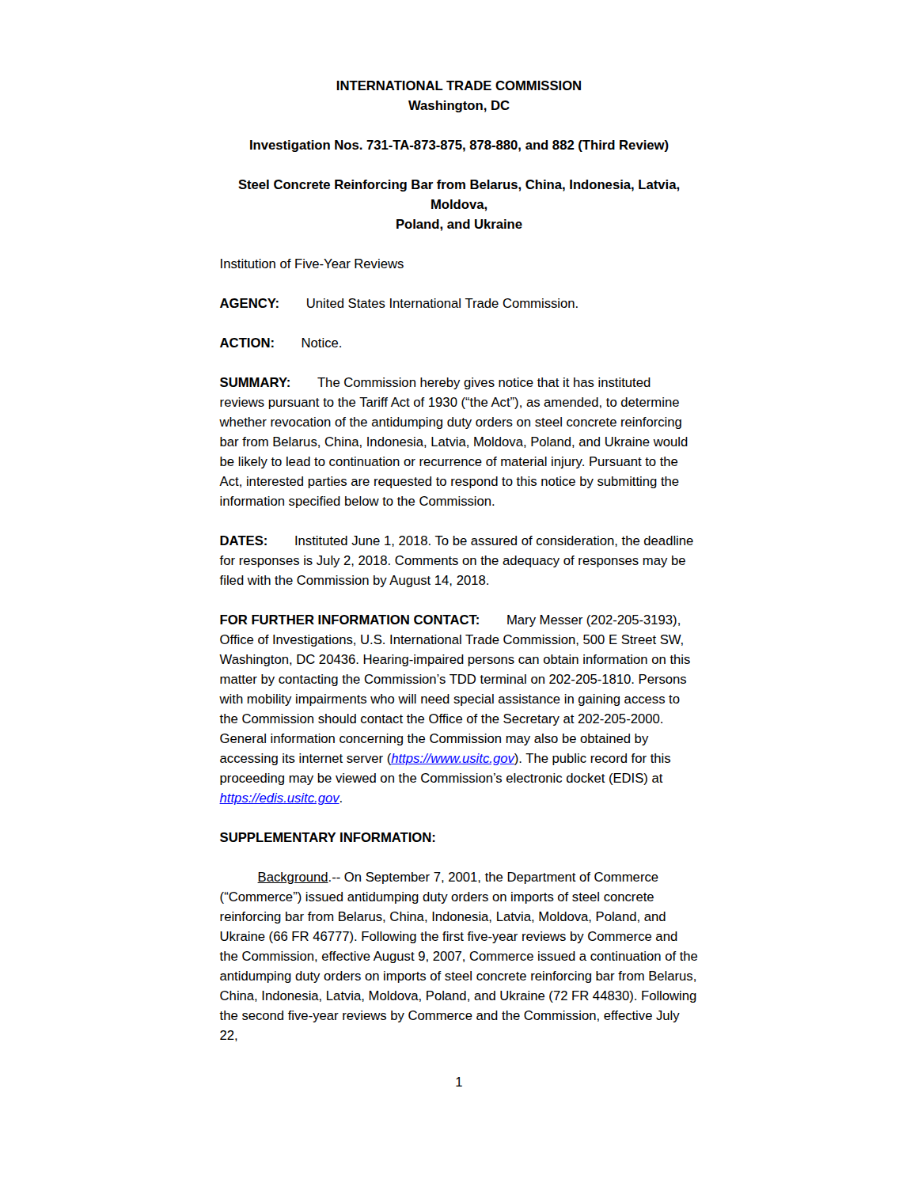INTERNATIONAL TRADE COMMISSION
Washington, DC
Investigation Nos. 731-TA-873-875, 878-880, and 882 (Third Review)
Steel Concrete Reinforcing Bar from Belarus, China, Indonesia, Latvia, Moldova,
Poland, and Ukraine
Institution of Five-Year Reviews
AGENCY: United States International Trade Commission.
ACTION: Notice.
SUMMARY: The Commission hereby gives notice that it has instituted reviews pursuant to the Tariff Act of 1930 (“the Act”), as amended, to determine whether revocation of the antidumping duty orders on steel concrete reinforcing bar from Belarus, China, Indonesia, Latvia, Moldova, Poland, and Ukraine would be likely to lead to continuation or recurrence of material injury. Pursuant to the Act, interested parties are requested to respond to this notice by submitting the information specified below to the Commission.
DATES: Instituted June 1, 2018. To be assured of consideration, the deadline for responses is July 2, 2018. Comments on the adequacy of responses may be filed with the Commission by August 14, 2018.
FOR FURTHER INFORMATION CONTACT: Mary Messer (202-205-3193), Office of Investigations, U.S. International Trade Commission, 500 E Street SW, Washington, DC 20436. Hearing-impaired persons can obtain information on this matter by contacting the Commission’s TDD terminal on 202-205-1810. Persons with mobility impairments who will need special assistance in gaining access to the Commission should contact the Office of the Secretary at 202-205-2000. General information concerning the Commission may also be obtained by accessing its internet server (https://www.usitc.gov). The public record for this proceeding may be viewed on the Commission’s electronic docket (EDIS) at https://edis.usitc.gov.
SUPPLEMENTARY INFORMATION:
Background.-- On September 7, 2001, the Department of Commerce (“Commerce”) issued antidumping duty orders on imports of steel concrete reinforcing bar from Belarus, China, Indonesia, Latvia, Moldova, Poland, and Ukraine (66 FR 46777). Following the first five-year reviews by Commerce and the Commission, effective August 9, 2007, Commerce issued a continuation of the antidumping duty orders on imports of steel concrete reinforcing bar from Belarus, China, Indonesia, Latvia, Moldova, Poland, and Ukraine (72 FR 44830). Following the second five-year reviews by Commerce and the Commission, effective July 22,
1